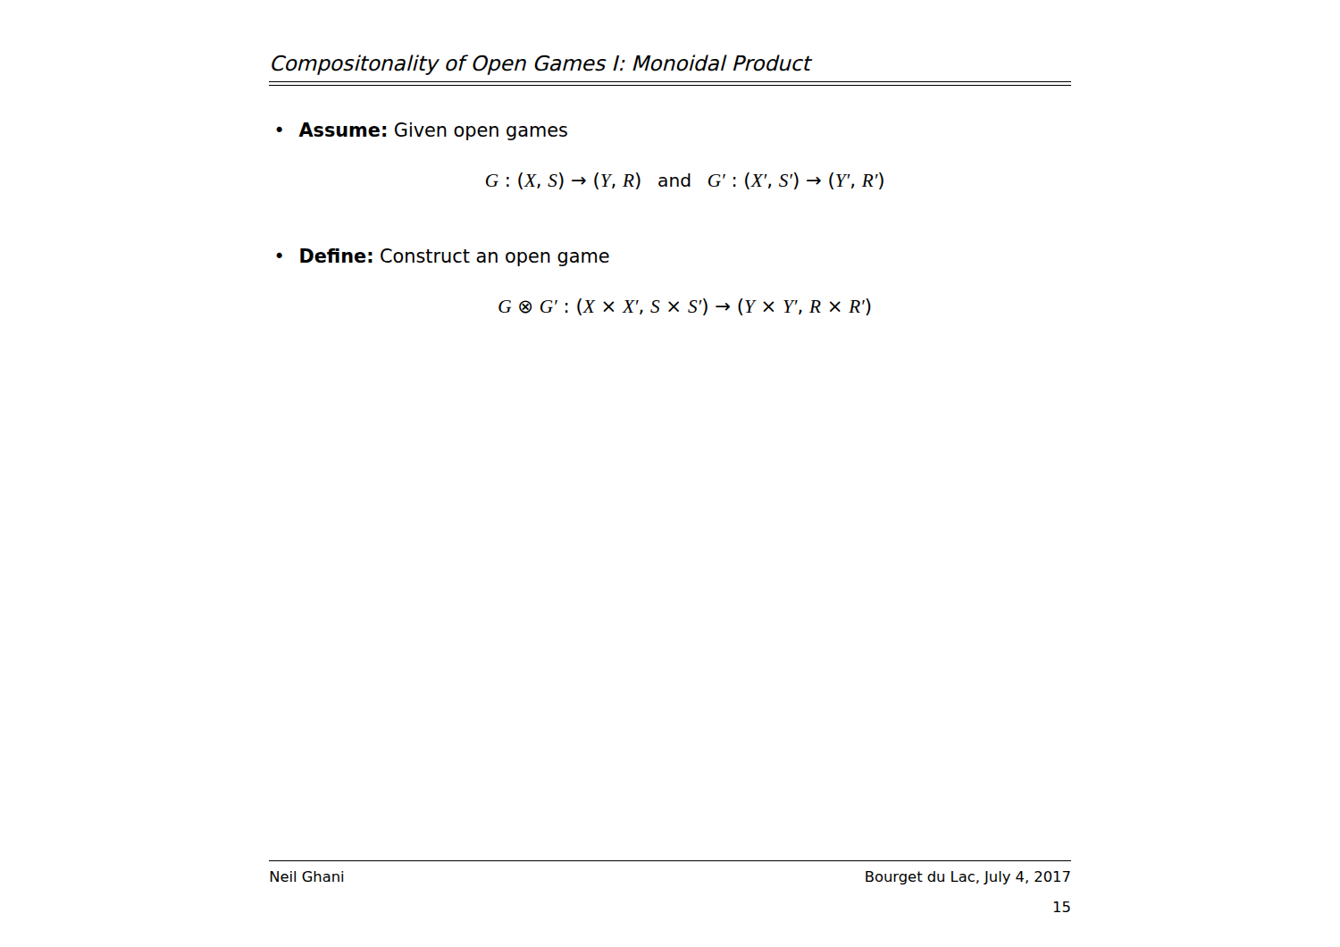Compositonality of Open Games I: Monoidal Product
Assume: Given open games
G : (X, S) → (Y, R) and G′ : (X′, S′) → (Y′, R′)
Define: Construct an open game
G ⊗ G′ : (X × X′, S × S′) → (Y × Y′, R × R′)
Neil Ghani Bourget du Lac, July 4, 2017
15